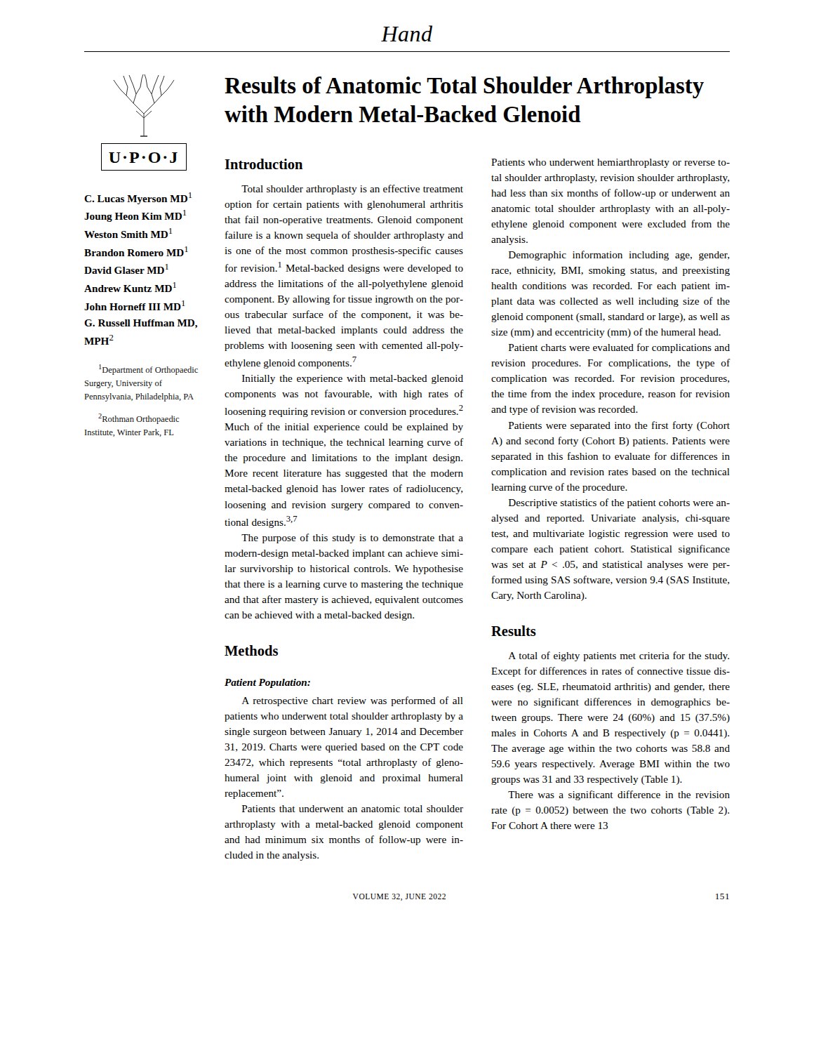Hand
U·P·O·J
C. Lucas Myerson MD1
Joung Heon Kim MD1
Weston Smith MD1
Brandon Romero MD1
David Glaser MD1
Andrew Kuntz MD1
John Horneff III MD1
G. Russell Huffman MD, MPH2
1Department of Orthopaedic Surgery, University of Pennsylvania, Philadelphia, PA
2Rothman Orthopaedic Institute, Winter Park, FL
Results of Anatomic Total Shoulder Arthroplasty with Modern Metal-Backed Glenoid
Introduction
Total shoulder arthroplasty is an effective treatment option for certain patients with glenohumeral arthritis that fail non-operative treatments. Glenoid component failure is a known sequela of shoulder arthroplasty and is one of the most common prosthesis-specific causes for revision.1 Metal-backed designs were developed to address the limitations of the all-polyethylene glenoid component. By allowing for tissue ingrowth on the porous trabecular surface of the component, it was believed that metal-backed implants could address the problems with loosening seen with cemented all-polyethylene glenoid components.7
Initially the experience with metal-backed glenoid components was not favourable, with high rates of loosening requiring revision or conversion procedures.2 Much of the initial experience could be explained by variations in technique, the technical learning curve of the procedure and limitations to the implant design. More recent literature has suggested that the modern metal-backed glenoid has lower rates of radiolucency, loosening and revision surgery compared to conventional designs.3,7
The purpose of this study is to demonstrate that a modern-design metal-backed implant can achieve similar survivorship to historical controls. We hypothesise that there is a learning curve to mastering the technique and that after mastery is achieved, equivalent outcomes can be achieved with a metal-backed design.
Methods
Patient Population:
A retrospective chart review was performed of all patients who underwent total shoulder arthroplasty by a single surgeon between January 1, 2014 and December 31, 2019. Charts were queried based on the CPT code 23472, which represents “total arthroplasty of glenohumeral joint with glenoid and proximal humeral replacement”.
Patients that underwent an anatomic total shoulder arthroplasty with a metal-backed glenoid component and had minimum six months of follow-up were included in the analysis.
Patients who underwent hemiarthroplasty or reverse total shoulder arthroplasty, revision shoulder arthroplasty, had less than six months of follow-up or underwent an anatomic total shoulder arthroplasty with an all-polyethylene glenoid component were excluded from the analysis.
Demographic information including age, gender, race, ethnicity, BMI, smoking status, and preexisting health conditions was recorded. For each patient implant data was collected as well including size of the glenoid component (small, standard or large), as well as size (mm) and eccentricity (mm) of the humeral head.
Patient charts were evaluated for complications and revision procedures. For complications, the type of complication was recorded. For revision procedures, the time from the index procedure, reason for revision and type of revision was recorded.
Patients were separated into the first forty (Cohort A) and second forty (Cohort B) patients. Patients were separated in this fashion to evaluate for differences in complication and revision rates based on the technical learning curve of the procedure.
Descriptive statistics of the patient cohorts were analysed and reported. Univariate analysis, chi-square test, and multivariate logistic regression were used to compare each patient cohort. Statistical significance was set at P < .05, and statistical analyses were performed using SAS software, version 9.4 (SAS Institute, Cary, North Carolina).
Results
A total of eighty patients met criteria for the study. Except for differences in rates of connective tissue diseases (eg. SLE, rheumatoid arthritis) and gender, there were no significant differences in demographics between groups. There were 24 (60%) and 15 (37.5%) males in Cohorts A and B respectively (p = 0.0441). The average age within the two cohorts was 58.8 and 59.6 years respectively. Average BMI within the two groups was 31 and 33 respectively (Table 1).
There was a significant difference in the revision rate (p = 0.0052) between the two cohorts (Table 2). For Cohort A there were 13
VOLUME 32, JUNE 2022
151